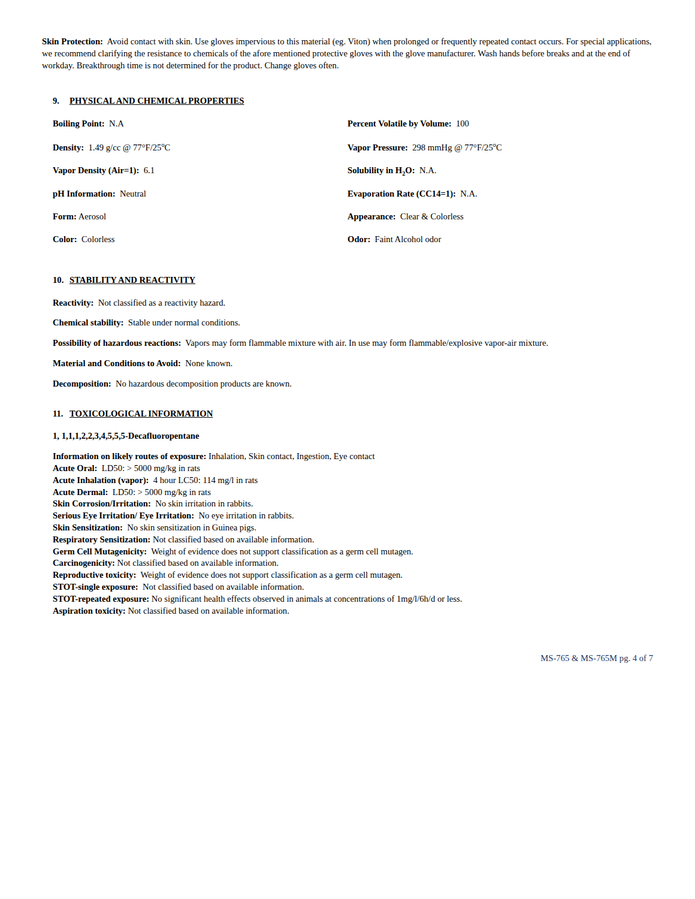Skin Protection: Avoid contact with skin. Use gloves impervious to this material (eg. Viton) when prolonged or frequently repeated contact occurs. For special applications, we recommend clarifying the resistance to chemicals of the afore mentioned protective gloves with the glove manufacturer. Wash hands before breaks and at the end of workday. Breakthrough time is not determined for the product. Change gloves often.
9. PHYSICAL AND CHEMICAL PROPERTIES
| Boiling Point: N.A | Percent Volatile by Volume: 100 |
| Density: 1.49 g/cc @ 77°F/25 o C | Vapor Pressure: 298 mmHg @ 77°F/25 o C |
| Vapor Density (Air=1): 6.1 | Solubility in H 2 O: N.A. |
| pH Information: Neutral | Evaporation Rate (CC14=1): N.A. |
| Form: Aerosol | Appearance: Clear & Colorless |
| Color: Colorless | Odor: Faint Alcohol odor |
10. STABILITY AND REACTIVITY
Reactivity: Not classified as a reactivity hazard.
Chemical stability: Stable under normal conditions.
Possibility of hazardous reactions: Vapors may form flammable mixture with air. In use may form flammable/explosive vapor-air mixture.
Material and Conditions to Avoid: None known.
Decomposition: No hazardous decomposition products are known.
11. TOXICOLOGICAL INFORMATION
1, 1,1,1,2,2,3,4,5,5,5-Decafluoropentane
Information on likely routes of exposure: Inhalation, Skin contact, Ingestion, Eye contact
Acute Oral: LD50: > 5000 mg/kg in rats
Acute Inhalation (vapor): 4 hour LC50: 114 mg/l in rats
Acute Dermal: LD50: > 5000 mg/kg in rats
Skin Corrosion/Irritation: No skin irritation in rabbits.
Serious Eye Irritation/ Eye Irritation: No eye irritation in rabbits.
Skin Sensitization: No skin sensitization in Guinea pigs.
Respiratory Sensitization: Not classified based on available information.
Germ Cell Mutagenicity: Weight of evidence does not support classification as a germ cell mutagen.
Carcinogenicity: Not classified based on available information.
Reproductive toxicity: Weight of evidence does not support classification as a germ cell mutagen.
STOT-single exposure: Not classified based on available information.
STOT-repeated exposure: No significant health effects observed in animals at concentrations of 1mg/l/6h/d or less.
Aspiration toxicity: Not classified based on available information.
MS-765 & MS-765M pg. 4 of 7